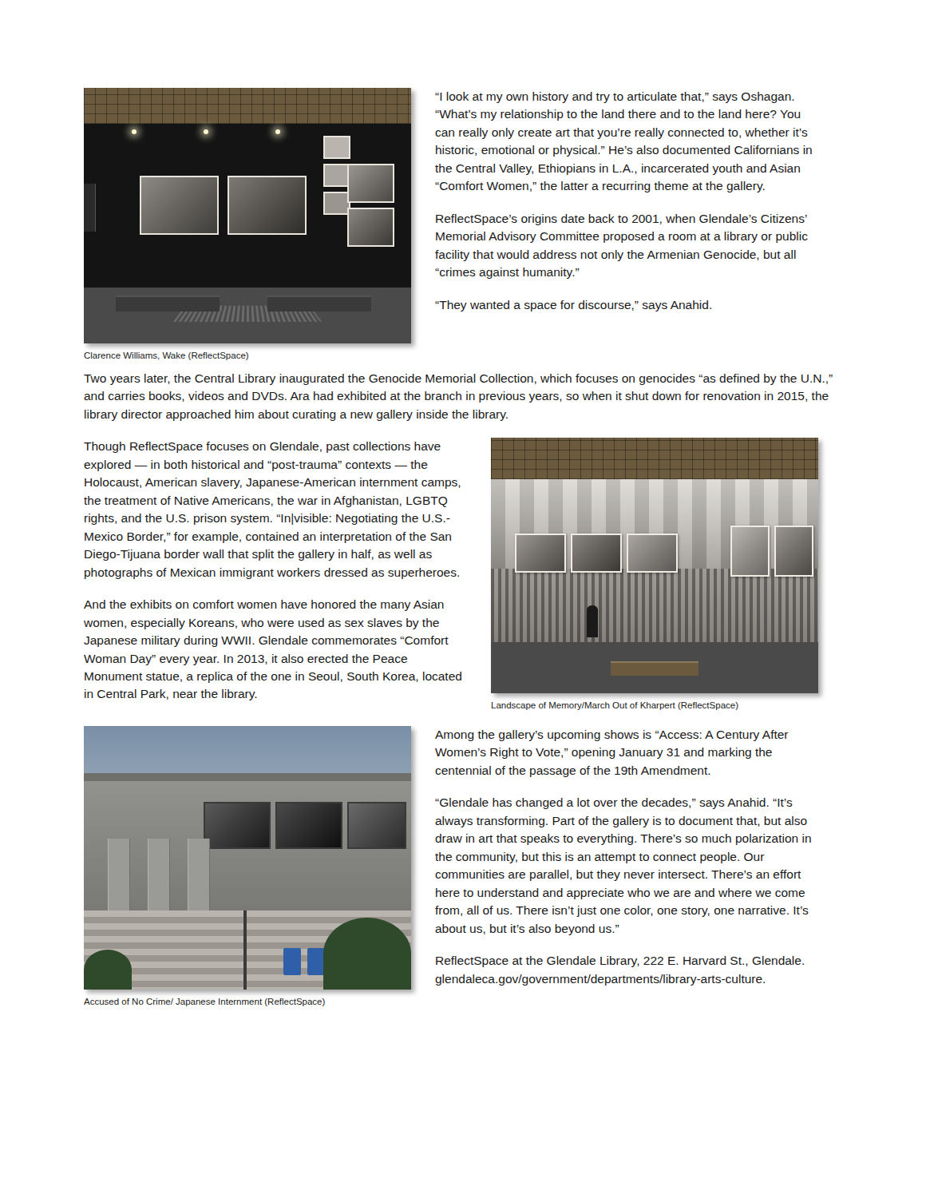Clarence Williams, Wake (ReflectSpace)
“I look at my own history and try to articulate that,” says Oshagan. “What’s my relationship to the land there and to the land here? You can really only create art that you’re really connected to, whether it’s historic, emotional or physical.” He’s also documented Californians in the Central Valley, Ethiopians in L.A., incarcerated youth and Asian “Comfort Women,” the latter a recurring theme at the gallery.
ReflectSpace’s origins date back to 2001, when Glendale’s Citizens’ Memorial Advisory Committee proposed a room at a library or public facility that would address not only the Armenian Genocide, but all “crimes against humanity.”
“They wanted a space for discourse,” says Anahid.
Two years later, the Central Library inaugurated the Genocide Memorial Collection, which focuses on genocides “as defined by the U.N.,” and carries books, videos and DVDs. Ara had exhibited at the branch in previous years, so when it shut down for renovation in 2015, the library director approached him about curating a new gallery inside the library.
Though ReflectSpace focuses on Glendale, past collections have explored — in both historical and “post-trauma” contexts — the Holocaust, American slavery, Japanese-American internment camps, the treatment of Native Americans, the war in Afghanistan, LGBTQ rights, and the U.S. prison system. “In|visible: Negotiating the U.S.-Mexico Border,” for example, contained an interpretation of the San Diego-Tijuana border wall that split the gallery in half, as well as photographs of Mexican immigrant workers dressed as superheroes.
And the exhibits on comfort women have honored the many Asian women, especially Koreans, who were used as sex slaves by the Japanese military during WWII. Glendale commemorates “Comfort Woman Day” every year. In 2013, it also erected the Peace Monument statue, a replica of the one in Seoul, South Korea, located in Central Park, near the library.
Landscape of Memory/March Out of Kharpert (ReflectSpace)
Accused of No Crime/ Japanese Internment (ReflectSpace)
Among the gallery’s upcoming shows is “Access: A Century After Women’s Right to Vote,” opening January 31 and marking the centennial of the passage of the 19th Amendment.
“Glendale has changed a lot over the decades,” says Anahid. “It’s always transforming. Part of the gallery is to document that, but also draw in art that speaks to everything. There’s so much polarization in the community, but this is an attempt to connect people. Our communities are parallel, but they never intersect. There’s an effort here to understand and appreciate who we are and where we come from, all of us. There isn’t just one color, one story, one narrative. It’s about us, but it’s also beyond us.”
ReflectSpace at the Glendale Library, 222 E. Harvard St., Glendale. glendaleca.gov/government/departments/library-arts-culture.